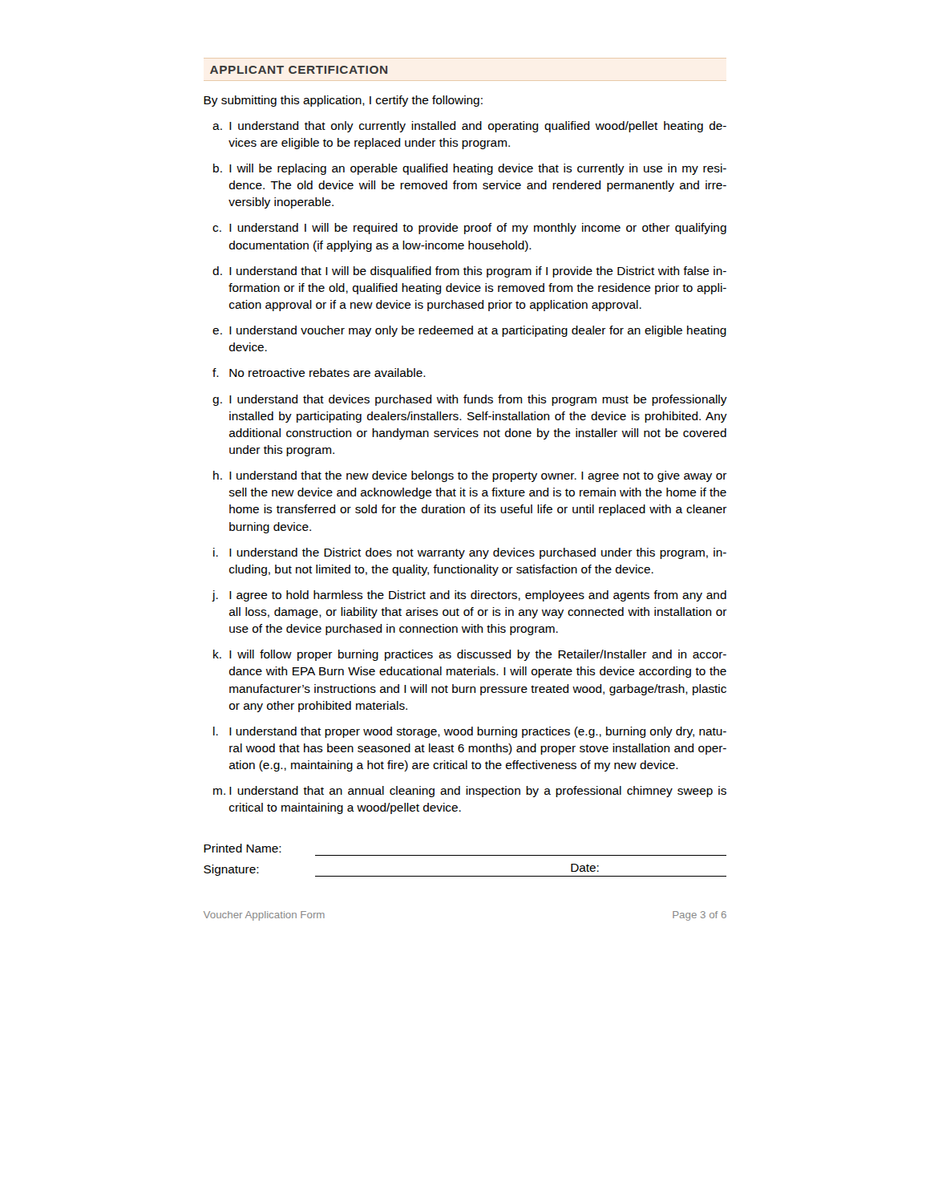APPLICANT CERTIFICATION
By submitting this application, I certify the following:
a. I understand that only currently installed and operating qualified wood/pellet heating devices are eligible to be replaced under this program.
b. I will be replacing an operable qualified heating device that is currently in use in my residence. The old device will be removed from service and rendered permanently and irreversibly inoperable.
c. I understand I will be required to provide proof of my monthly income or other qualifying documentation (if applying as a low-income household).
d. I understand that I will be disqualified from this program if I provide the District with false information or if the old, qualified heating device is removed from the residence prior to application approval or if a new device is purchased prior to application approval.
e. I understand voucher may only be redeemed at a participating dealer for an eligible heating device.
f. No retroactive rebates are available.
g. I understand that devices purchased with funds from this program must be professionally installed by participating dealers/installers. Self-installation of the device is prohibited. Any additional construction or handyman services not done by the installer will not be covered under this program.
h. I understand that the new device belongs to the property owner. I agree not to give away or sell the new device and acknowledge that it is a fixture and is to remain with the home if the home is transferred or sold for the duration of its useful life or until replaced with a cleaner burning device.
i. I understand the District does not warranty any devices purchased under this program, including, but not limited to, the quality, functionality or satisfaction of the device.
j. I agree to hold harmless the District and its directors, employees and agents from any and all loss, damage, or liability that arises out of or is in any way connected with installation or use of the device purchased in connection with this program.
k. I will follow proper burning practices as discussed by the Retailer/Installer and in accordance with EPA Burn Wise educational materials. I will operate this device according to the manufacturer’s instructions and I will not burn pressure treated wood, garbage/trash, plastic or any other prohibited materials.
l. I understand that proper wood storage, wood burning practices (e.g., burning only dry, natural wood that has been seasoned at least 6 months) and proper stove installation and operation (e.g., maintaining a hot fire) are critical to the effectiveness of my new device.
m. I understand that an annual cleaning and inspection by a professional chimney sweep is critical to maintaining a wood/pellet device.
Printed Name:
Signature: Date:
Voucher Application Form Page 3 of 6